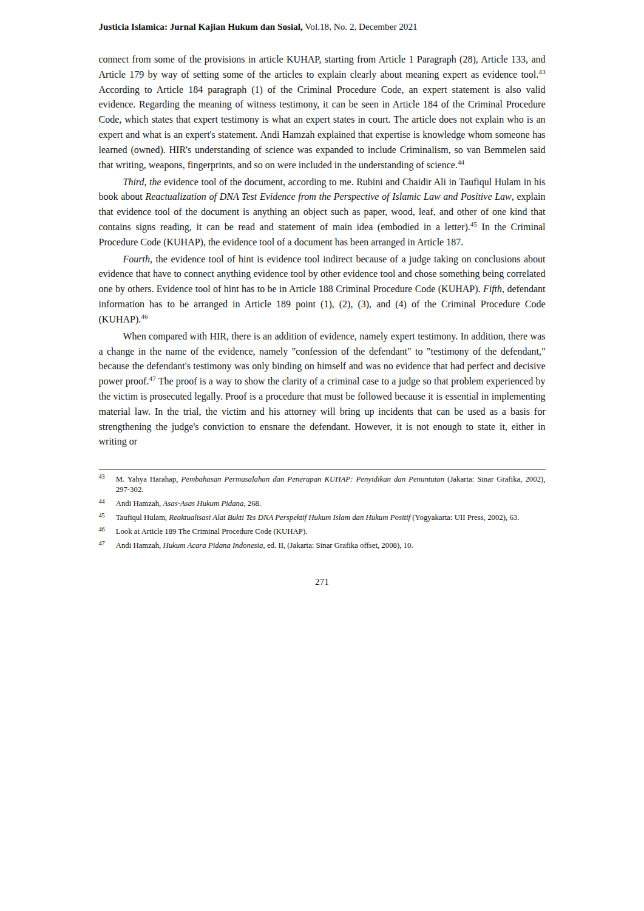Justicia Islamica: Jurnal Kajian Hukum dan Sosial, Vol.18, No. 2, December 2021
connect from some of the provisions in article KUHAP, starting from Article 1 Paragraph (28), Article 133, and Article 179 by way of setting some of the articles to explain clearly about meaning expert as evidence tool.43 According to Article 184 paragraph (1) of the Criminal Procedure Code, an expert statement is also valid evidence. Regarding the meaning of witness testimony, it can be seen in Article 184 of the Criminal Procedure Code, which states that expert testimony is what an expert states in court. The article does not explain who is an expert and what is an expert's statement. Andi Hamzah explained that expertise is knowledge whom someone has learned (owned). HIR's understanding of science was expanded to include Criminalism, so van Bemmelen said that writing, weapons, fingerprints, and so on were included in the understanding of science.44
Third, the evidence tool of the document, according to me. Rubini and Chaidir Ali in Taufiqul Hulam in his book about Reactualization of DNA Test Evidence from the Perspective of Islamic Law and Positive Law, explain that evidence tool of the document is anything an object such as paper, wood, leaf, and other of one kind that contains signs reading, it can be read and statement of main idea (embodied in a letter).45 In the Criminal Procedure Code (KUHAP), the evidence tool of a document has been arranged in Article 187.
Fourth, the evidence tool of hint is evidence tool indirect because of a judge taking on conclusions about evidence that have to connect anything evidence tool by other evidence tool and chose something being correlated one by others. Evidence tool of hint has to be in Article 188 Criminal Procedure Code (KUHAP). Fifth, defendant information has to be arranged in Article 189 point (1), (2), (3), and (4) of the Criminal Procedure Code (KUHAP).46
When compared with HIR, there is an addition of evidence, namely expert testimony. In addition, there was a change in the name of the evidence, namely "confession of the defendant" to "testimony of the defendant," because the defendant's testimony was only binding on himself and was no evidence that had perfect and decisive power proof.47 The proof is a way to show the clarity of a criminal case to a judge so that problem experienced by the victim is prosecuted legally. Proof is a procedure that must be followed because it is essential in implementing material law. In the trial, the victim and his attorney will bring up incidents that can be used as a basis for strengthening the judge's conviction to ensnare the defendant. However, it is not enough to state it, either in writing or
43 M. Yahya Harahap, Pembahasan Permasalahan dan Penerapan KUHAP: Penyidikan dan Penuntutan (Jakarta: Sinar Grafika, 2002), 297-302.
44 Andi Hamzah, Asas-Asas Hukum Pidana, 268.
45 Taufiqul Hulam, Reaktualisasi Alat Bukti Tes DNA Perspektif Hukum Islam dan Hukum Positif (Yogyakarta: UII Press, 2002), 63.
46 Look at Article 189 The Criminal Procedure Code (KUHAP).
47 Andi Hamzah, Hukum Acara Pidana Indonesia, ed. II, (Jakarta: Sinar Grafika offset, 2008), 10.
271